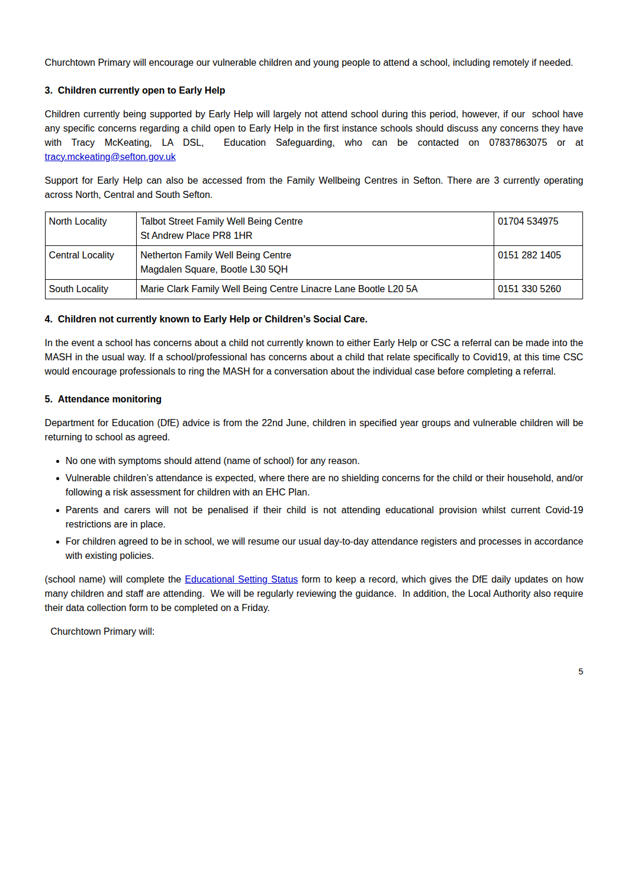Churchtown Primary will encourage our vulnerable children and young people to attend a school, including remotely if needed.
3. Children currently open to Early Help
Children currently being supported by Early Help will largely not attend school during this period, however, if our school have any specific concerns regarding a child open to Early Help in the first instance schools should discuss any concerns they have with Tracy McKeating, LA DSL, Education Safeguarding, who can be contacted on 07837863075 or at tracy.mckeating@sefton.gov.uk
Support for Early Help can also be accessed from the Family Wellbeing Centres in Sefton. There are 3 currently operating across North, Central and South Sefton.
| North Locality | Talbot Street Family Well Being Centre St Andrew Place PR8 1HR | 01704 534975 |
| Central Locality | Netherton Family Well Being Centre Magdalen Square, Bootle L30 5QH | 0151 282 1405 |
| South Locality | Marie Clark Family Well Being Centre Linacre Lane Bootle L20 5A | 0151 330 5260 |
4. Children not currently known to Early Help or Children’s Social Care.
In the event a school has concerns about a child not currently known to either Early Help or CSC a referral can be made into the MASH in the usual way. If a school/professional has concerns about a child that relate specifically to Covid19, at this time CSC would encourage professionals to ring the MASH for a conversation about the individual case before completing a referral.
5. Attendance monitoring
Department for Education (DfE) advice is from the 22nd June, children in specified year groups and vulnerable children will be returning to school as agreed.
No one with symptoms should attend (name of school) for any reason.
Vulnerable children’s attendance is expected, where there are no shielding concerns for the child or their household, and/or following a risk assessment for children with an EHC Plan.
Parents and carers will not be penalised if their child is not attending educational provision whilst current Covid-19 restrictions are in place.
For children agreed to be in school, we will resume our usual day-to-day attendance registers and processes in accordance with existing policies.
(school name) will complete the Educational Setting Status form to keep a record, which gives the DfE daily updates on how many children and staff are attending. We will be regularly reviewing the guidance. In addition, the Local Authority also require their data collection form to be completed on a Friday.
Churchtown Primary will:
5